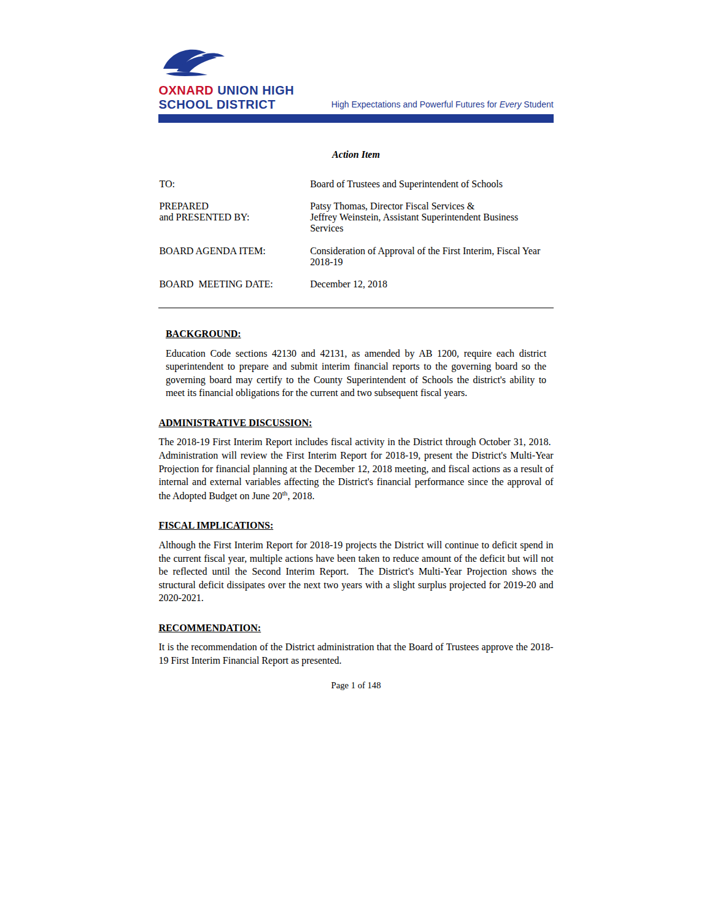OXNARD UNION HIGH SCHOOL DISTRICT
High Expectations and Powerful Futures for Every Student
Action Item
| TO: | Board of Trustees and Superintendent of Schools |
| PREPARED and PRESENTED BY: | Patsy Thomas, Director Fiscal Services & Jeffrey Weinstein, Assistant Superintendent Business Services |
| BOARD AGENDA ITEM: | Consideration of Approval of the First Interim, Fiscal Year 2018-19 |
| BOARD MEETING DATE: | December 12, 2018 |
BACKGROUND:
Education Code sections 42130 and 42131, as amended by AB 1200, require each district superintendent to prepare and submit interim financial reports to the governing board so the governing board may certify to the County Superintendent of Schools the district's ability to meet its financial obligations for the current and two subsequent fiscal years.
ADMINISTRATIVE DISCUSSION:
The 2018-19 First Interim Report includes fiscal activity in the District through October 31, 2018. Administration will review the First Interim Report for 2018-19, present the District's Multi-Year Projection for financial planning at the December 12, 2018 meeting, and fiscal actions as a result of internal and external variables affecting the District's financial performance since the approval of the Adopted Budget on June 20th, 2018.
FISCAL IMPLICATIONS:
Although the First Interim Report for 2018-19 projects the District will continue to deficit spend in the current fiscal year, multiple actions have been taken to reduce amount of the deficit but will not be reflected until the Second Interim Report. The District's Multi-Year Projection shows the structural deficit dissipates over the next two years with a slight surplus projected for 2019-20 and 2020-2021.
RECOMMENDATION:
It is the recommendation of the District administration that the Board of Trustees approve the 2018-19 First Interim Financial Report as presented.
Page 1 of 148